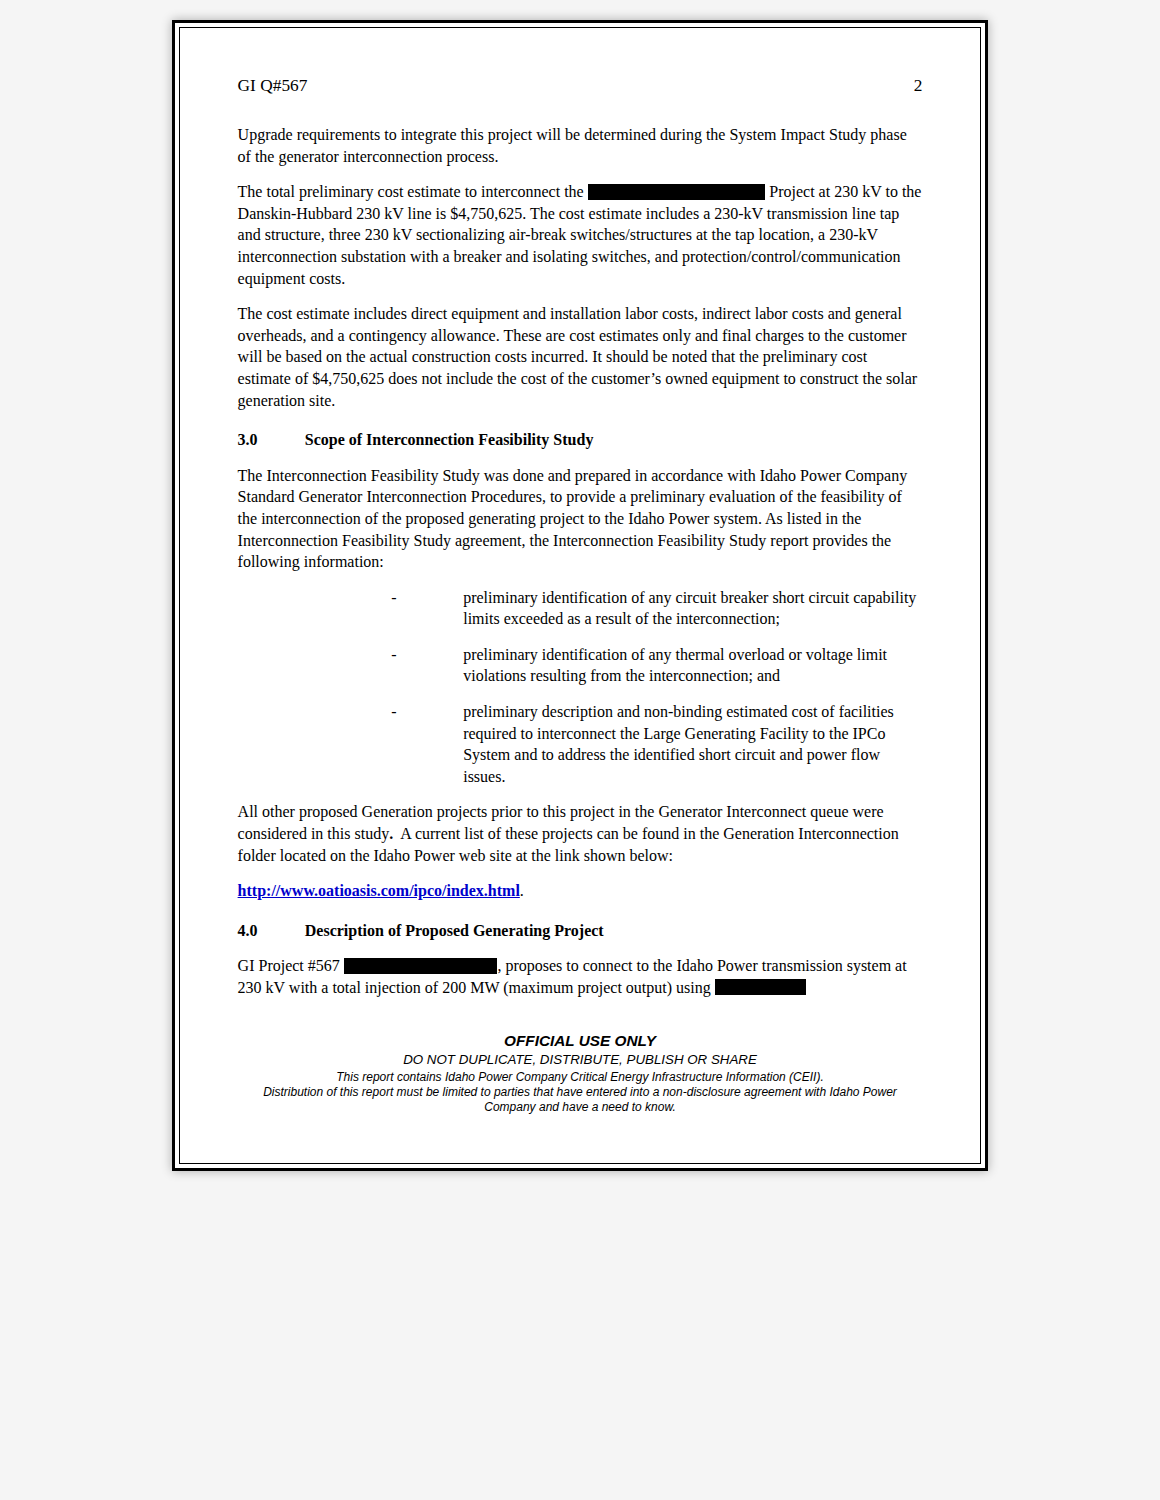GI Q#567 2
Upgrade requirements to integrate this project will be determined during the System Impact Study phase of the generator interconnection process.
The total preliminary cost estimate to interconnect the Project at 230 kV to the Danskin-Hubbard 230 kV line is $4,750,625. The cost estimate includes a 230-kV transmission line tap and structure, three 230 kV sectionalizing air-break switches/structures at the tap location, a 230-kV interconnection substation with a breaker and isolating switches, and protection/control/communication equipment costs.
The cost estimate includes direct equipment and installation labor costs, indirect labor costs and general overheads, and a contingency allowance. These are cost estimates only and final charges to the customer will be based on the actual construction costs incurred. It should be noted that the preliminary cost estimate of $4,750,625 does not include the cost of the customer’s owned equipment to construct the solar generation site.
3.0 Scope of Interconnection Feasibility Study
The Interconnection Feasibility Study was done and prepared in accordance with Idaho Power Company Standard Generator Interconnection Procedures, to provide a preliminary evaluation of the feasibility of the interconnection of the proposed generating project to the Idaho Power system. As listed in the Interconnection Feasibility Study agreement, the Interconnection Feasibility Study report provides the following information:
preliminary identification of any circuit breaker short circuit capability limits exceeded as a result of the interconnection;
preliminary identification of any thermal overload or voltage limit violations resulting from the interconnection; and
preliminary description and non-binding estimated cost of facilities required to interconnect the Large Generating Facility to the IPCo System and to address the identified short circuit and power flow issues.
All other proposed Generation projects prior to this project in the Generator Interconnect queue were considered in this study. A current list of these projects can be found in the Generation Interconnection folder located on the Idaho Power web site at the link shown below:
http://www.oatioasis.com/ipco/index.html.
4.0 Description of Proposed Generating Project
GI Project #567 , proposes to connect to the Idaho Power transmission system at 230 kV with a total injection of 200 MW (maximum project output) using
OFFICIAL USE ONLY
DO NOT DUPLICATE, DISTRIBUTE, PUBLISH OR SHARE
This report contains Idaho Power Company Critical Energy Infrastructure Information (CEII).
Distribution of this report must be limited to parties that have entered into a non-disclosure agreement with Idaho Power Company and have a need to know.